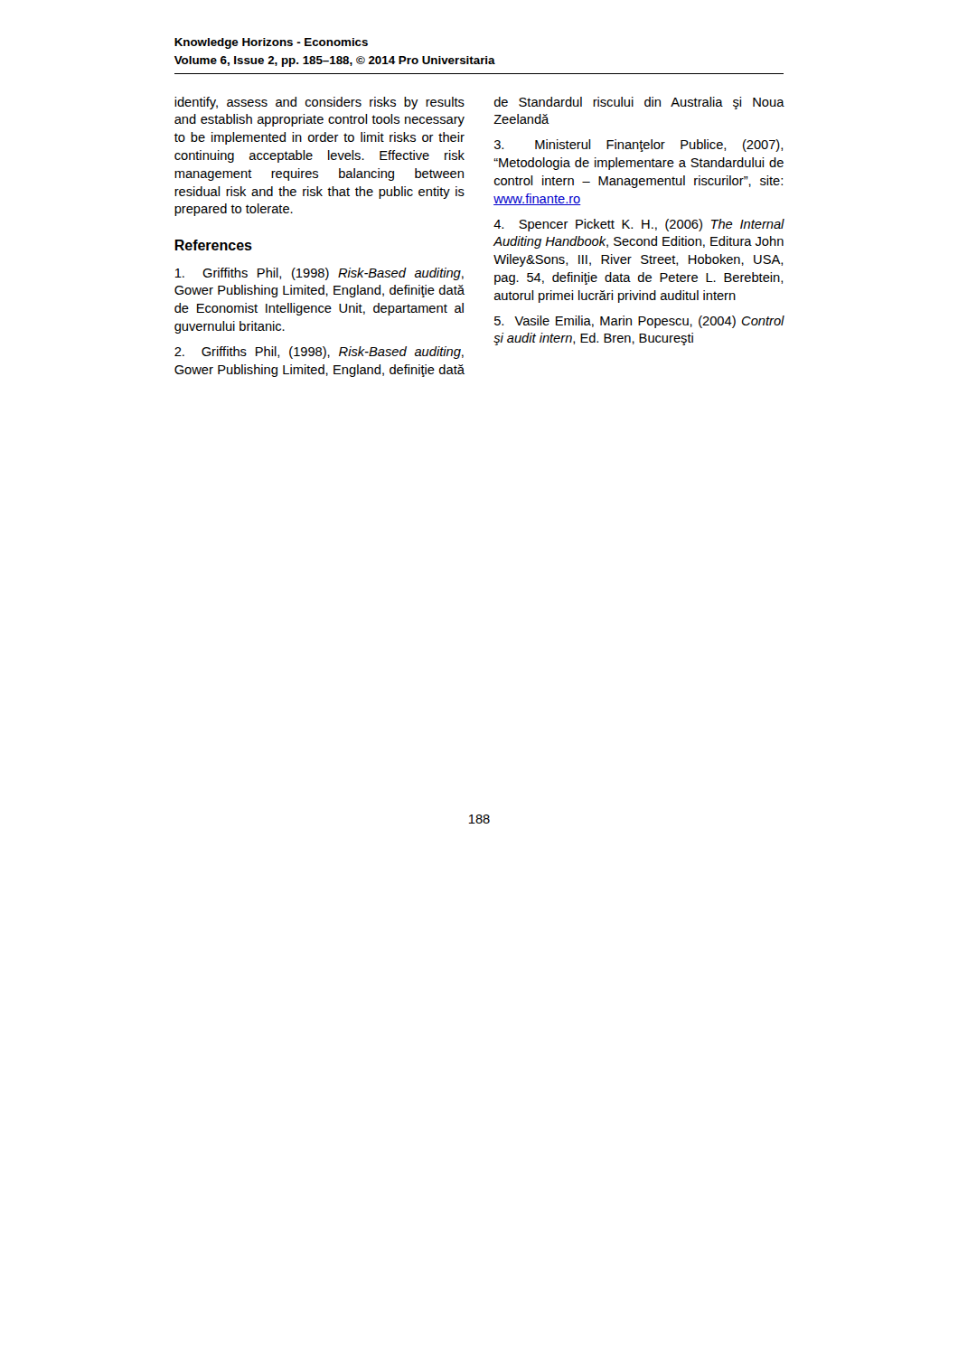Knowledge Horizons - Economics
Volume 6, Issue 2, pp. 185–188, © 2014 Pro Universitaria
identify, assess and considers risks by results and establish appropriate control tools necessary to be implemented in order to limit risks or their continuing acceptable levels. Effective risk management requires balancing between residual risk and the risk that the public entity is prepared to tolerate.
References
Griffiths Phil, (1998) Risk-Based auditing, Gower Publishing Limited, England, definiţie dată de Economist Intelligence Unit, departament al guvernului britanic.
Griffiths Phil, (1998), Risk-Based auditing, Gower Publishing Limited, England, definiţie dată de Standardul riscului din Australia şi Noua Zeelandă
Ministerul Finanţelor Publice, (2007), “Metodologia de implementare a Standardului de control intern – Managementul riscurilor”, site: www.finante.ro
Spencer Pickett K. H., (2006) The Internal Auditing Handbook, Second Edition, Editura John Wiley&Sons, III, River Street, Hoboken, USA, pag. 54, definiţie data de Petere L. Berebtein, autorul primei lucrări privind auditul intern
Vasile Emilia, Marin Popescu, (2004) Control şi audit intern, Ed. Bren, Bucureşti
188